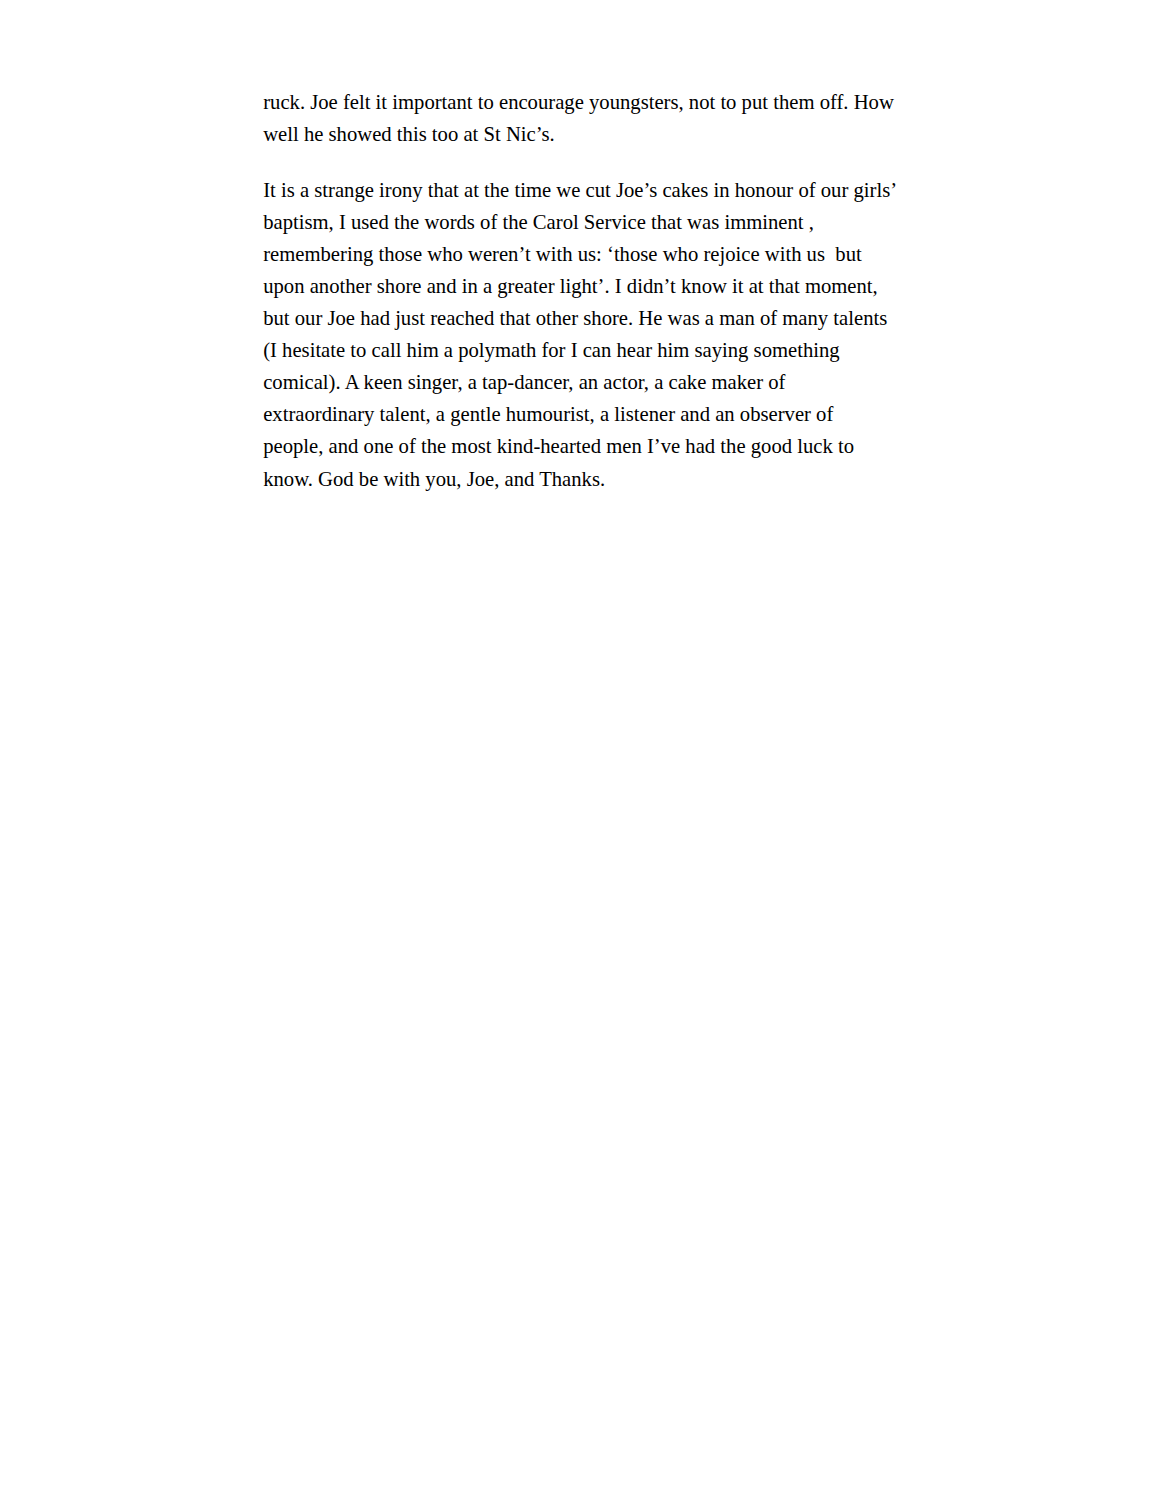ruck. Joe felt it important to encourage youngsters, not to put them off. How well he showed this too at St Nic’s.
It is a strange irony that at the time we cut Joe’s cakes in honour of our girls’ baptism, I used the words of the Carol Service that was imminent , remembering those who weren’t with us: ‘those who rejoice with us but upon another shore and in a greater light’. I didn’t know it at that moment, but our Joe had just reached that other shore. He was a man of many talents (I hesitate to call him a polymath for I can hear him saying something comical). A keen singer, a tap-dancer, an actor, a cake maker of extraordinary talent, a gentle humourist, a listener and an observer of people, and one of the most kind-hearted men I’ve had the good luck to know. God be with you, Joe, and Thanks.